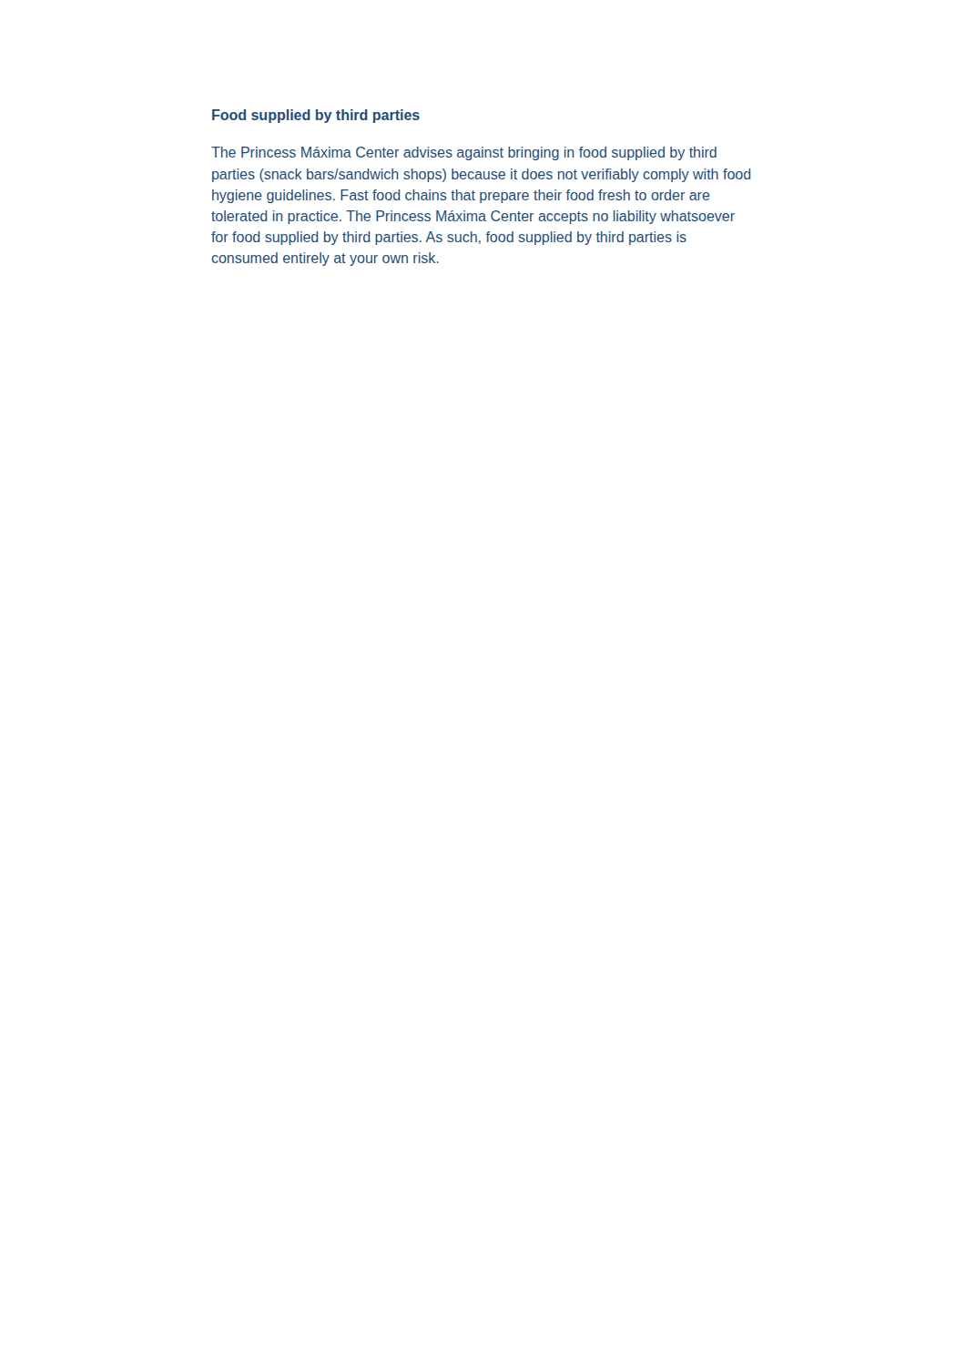Food supplied by third parties
The Princess Máxima Center advises against bringing in food supplied by third parties (snack bars/sandwich shops) because it does not verifiably comply with food hygiene guidelines. Fast food chains that prepare their food fresh to order are tolerated in practice. The Princess Máxima Center accepts no liability whatsoever for food supplied by third parties. As such, food supplied by third parties is consumed entirely at your own risk.